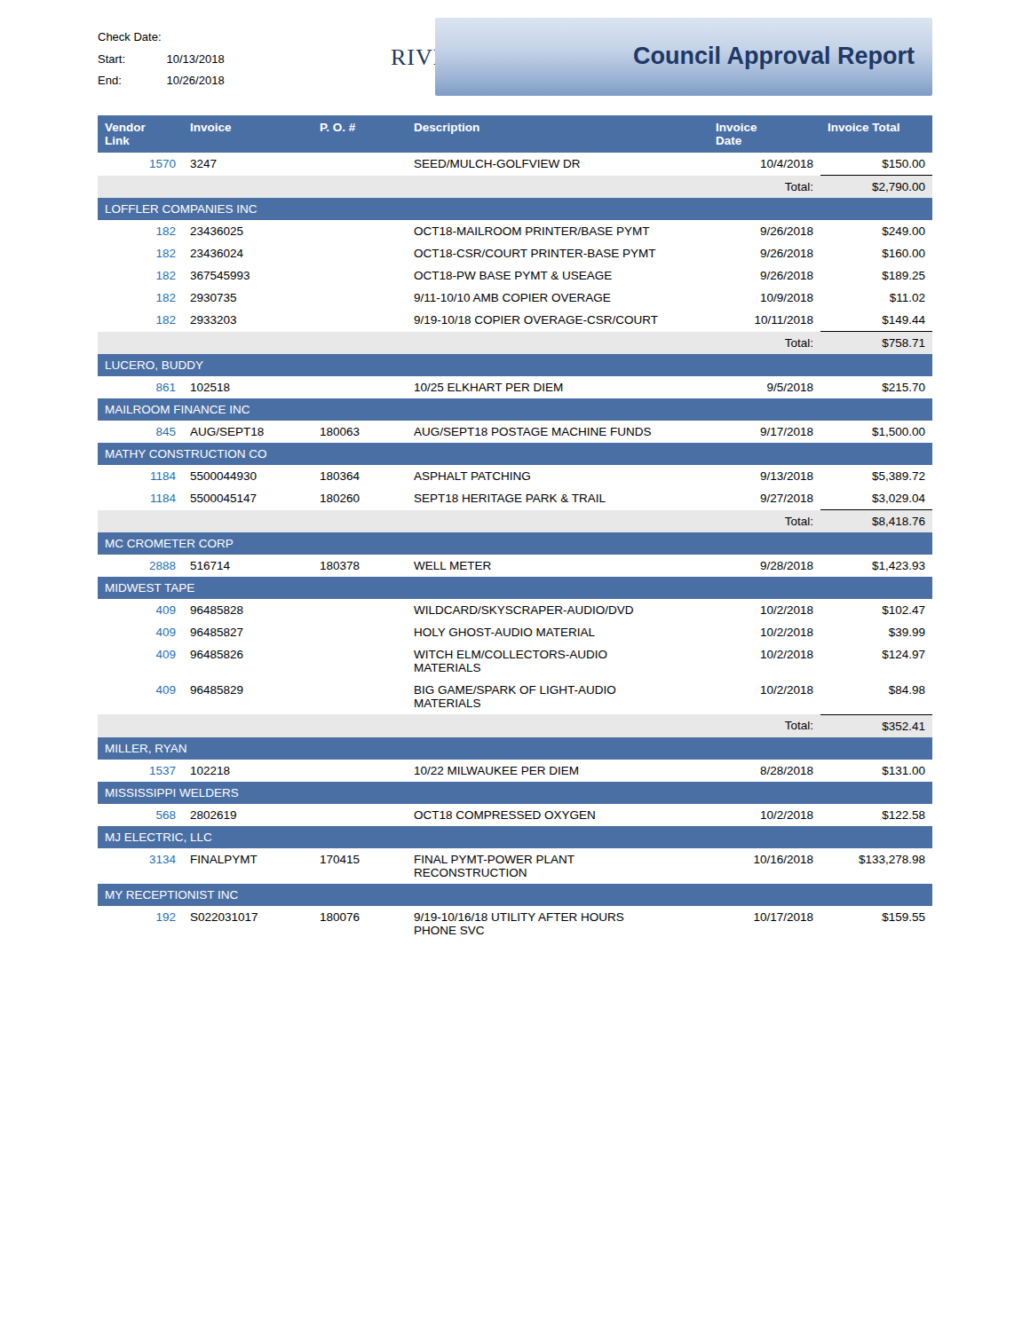| Check Date: | |
| Start: | 10/13/2018 |
| End: | 10/26/2018 |
⟶
City of
RIVER FALLS
Council Approval Report
| Vendor Link | Invoice | P. O. # | Description | Invoice Date | Invoice Total |
| --- | --- | --- | --- | --- | --- |
| 1570 | 3247 | | SEED/MULCH-GOLFVIEW DR | 10/4/2018 | $150.00 |
| | | | | Total: | $2,790.00 |
| LOFFLER COMPANIES INC |
| 182 | 23436025 | | OCT18-MAILROOM PRINTER/BASE PYMT | 9/26/2018 | $249.00 |
| 182 | 23436024 | | OCT18-CSR/COURT PRINTER-BASE PYMT | 9/26/2018 | $160.00 |
| 182 | 367545993 | | OCT18-PW BASE PYMT & USEAGE | 9/26/2018 | $189.25 |
| 182 | 2930735 | | 9/11-10/10 AMB COPIER OVERAGE | 10/9/2018 | $11.02 |
| 182 | 2933203 | | 9/19-10/18 COPIER OVERAGE-CSR/COURT | 10/11/2018 | $149.44 |
| | | | | Total: | $758.71 |
| LUCERO, BUDDY |
| 861 | 102518 | | 10/25 ELKHART PER DIEM | 9/5/2018 | $215.70 |
| MAILROOM FINANCE INC |
| 845 | AUG/SEPT18 | 180063 | AUG/SEPT18 POSTAGE MACHINE FUNDS | 9/17/2018 | $1,500.00 |
| MATHY CONSTRUCTION CO |
| 1184 | 5500044930 | 180364 | ASPHALT PATCHING | 9/13/2018 | $5,389.72 |
| 1184 | 5500045147 | 180260 | SEPT18 HERITAGE PARK & TRAIL | 9/27/2018 | $3,029.04 |
| | | | | Total: | $8,418.76 |
| MC CROMETER CORP |
| 2888 | 516714 | 180378 | WELL METER | 9/28/2018 | $1,423.93 |
| MIDWEST TAPE |
| 409 | 96485828 | | WILDCARD/SKYSCRAPER-AUDIO/DVD | 10/2/2018 | $102.47 |
| 409 | 96485827 | | HOLY GHOST-AUDIO MATERIAL | 10/2/2018 | $39.99 |
| 409 | 96485826 | | WITCH ELM/COLLECTORS-AUDIO MATERIALS | 10/2/2018 | $124.97 |
| 409 | 96485829 | | BIG GAME/SPARK OF LIGHT-AUDIO MATERIALS | 10/2/2018 | $84.98 |
| | | | | Total: | $352.41 |
| MILLER, RYAN |
| 1537 | 102218 | | 10/22 MILWAUKEE PER DIEM | 8/28/2018 | $131.00 |
| MISSISSIPPI WELDERS |
| 568 | 2802619 | | OCT18 COMPRESSED OXYGEN | 10/2/2018 | $122.58 |
| MJ ELECTRIC, LLC |
| 3134 | FINALPYMT | 170415 | FINAL PYMT-POWER PLANT RECONSTRUCTION | 10/16/2018 | $133,278.98 |
| MY RECEPTIONIST INC |
| 192 | S022031017 | 180076 | 9/19-10/16/18 UTILITY AFTER HOURS PHONE SVC | 10/17/2018 | $159.55 |